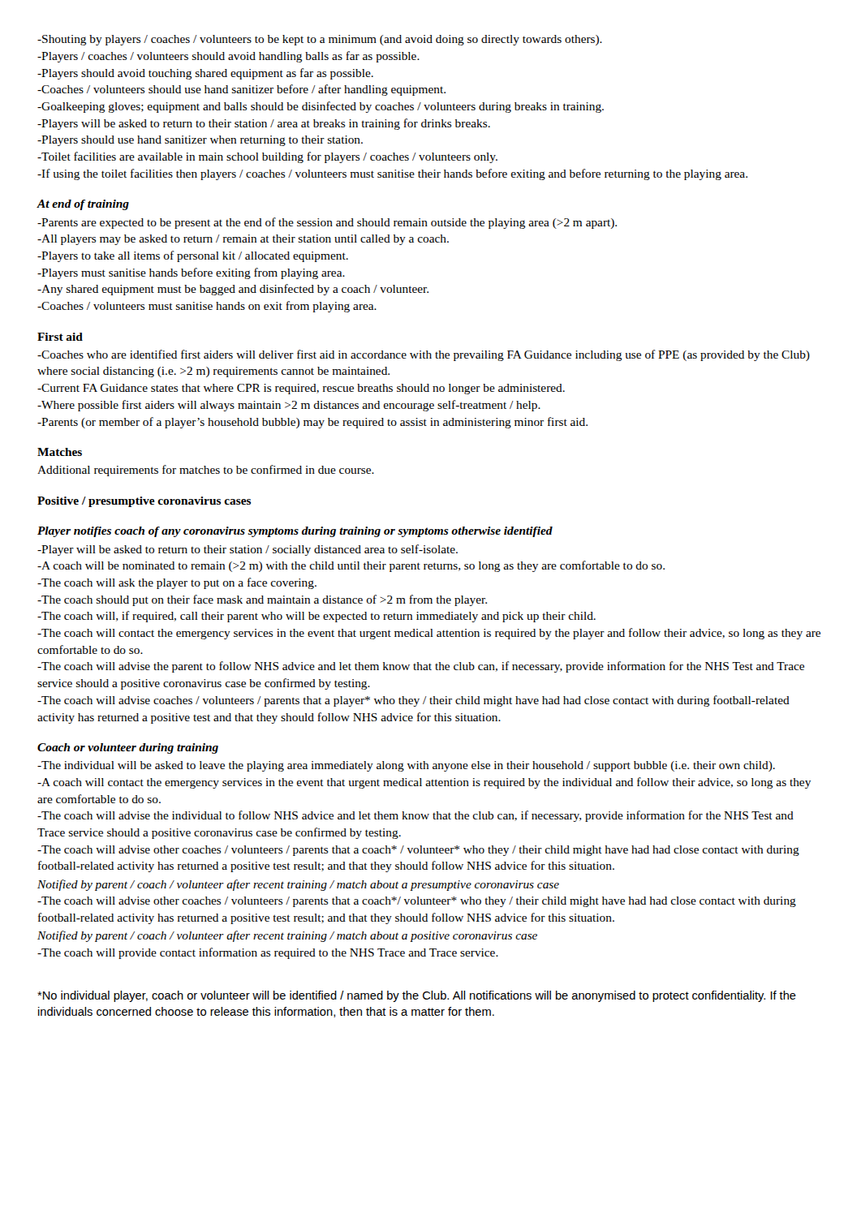-Shouting by players / coaches / volunteers to be kept to a minimum (and avoid doing so directly towards others).
-Players / coaches / volunteers should avoid handling balls as far as possible.
-Players should avoid touching shared equipment as far as possible.
-Coaches / volunteers should use hand sanitizer before / after handling equipment.
-Goalkeeping gloves; equipment and balls should be disinfected by coaches / volunteers during breaks in training.
-Players will be asked to return to their station / area at breaks in training for drinks breaks.
-Players should use hand sanitizer when returning to their station.
-Toilet facilities are available in main school building for players / coaches / volunteers only.
-If using the toilet facilities then players / coaches / volunteers must sanitise their hands before exiting and before returning to the playing area.
At end of training
-Parents are expected to be present at the end of the session and should remain outside the playing area (>2 m apart).
-All players may be asked to return / remain at their station until called by a coach.
-Players to take all items of personal kit / allocated equipment.
-Players must sanitise hands before exiting from playing area.
-Any shared equipment must be bagged and disinfected by a coach / volunteer.
-Coaches / volunteers must sanitise hands on exit from playing area.
First aid
-Coaches who are identified first aiders will deliver first aid in accordance with the prevailing FA Guidance including use of PPE (as provided by the Club) where social distancing (i.e. >2 m) requirements cannot be maintained.
-Current FA Guidance states that where CPR is required, rescue breaths should no longer be administered.
-Where possible first aiders will always maintain >2 m distances and encourage self-treatment / help.
-Parents (or member of a player’s household bubble) may be required to assist in administering minor first aid.
Matches
Additional requirements for matches to be confirmed in due course.
Positive / presumptive coronavirus cases
Player notifies coach of any coronavirus symptoms during training or symptoms otherwise identified
-Player will be asked to return to their station / socially distanced area to self-isolate.
-A coach will be nominated to remain (>2 m) with the child until their parent returns, so long as they are comfortable to do so.
-The coach will ask the player to put on a face covering.
-The coach should put on their face mask and maintain a distance of >2 m from the player.
-The coach will, if required, call their parent who will be expected to return immediately and pick up their child.
-The coach will contact the emergency services in the event that urgent medical attention is required by the player and follow their advice, so long as they are comfortable to do so.
-The coach will advise the parent to follow NHS advice and let them know that the club can, if necessary, provide information for the NHS Test and Trace service should a positive coronavirus case be confirmed by testing.
-The coach will advise coaches / volunteers / parents that a player* who they / their child might have had had close contact with during football-related activity has returned a positive test and that they should follow NHS advice for this situation.
Coach or volunteer during training
-The individual will be asked to leave the playing area immediately along with anyone else in their household / support bubble (i.e. their own child).
-A coach will contact the emergency services in the event that urgent medical attention is required by the individual and follow their advice, so long as they are comfortable to do so.
-The coach will advise the individual to follow NHS advice and let them know that the club can, if necessary, provide information for the NHS Test and Trace service should a positive coronavirus case be confirmed by testing.
-The coach will advise other coaches / volunteers / parents that a coach* / volunteer* who they / their child might have had had close contact with during football-related activity has returned a positive test result; and that they should follow NHS advice for this situation.
Notified by parent / coach / volunteer after recent training / match about a presumptive coronavirus case
-The coach will advise other coaches / volunteers / parents that a coach*/ volunteer* who they / their child might have had had close contact with during football-related activity has returned a positive test result; and that they should follow NHS advice for this situation.
Notified by parent / coach / volunteer after recent training / match about a positive coronavirus case
-The coach will provide contact information as required to the NHS Trace and Trace service.
*No individual player, coach or volunteer will be identified / named by the Club. All notifications will be anonymised to protect confidentiality. If the individuals concerned choose to release this information, then that is a matter for them.